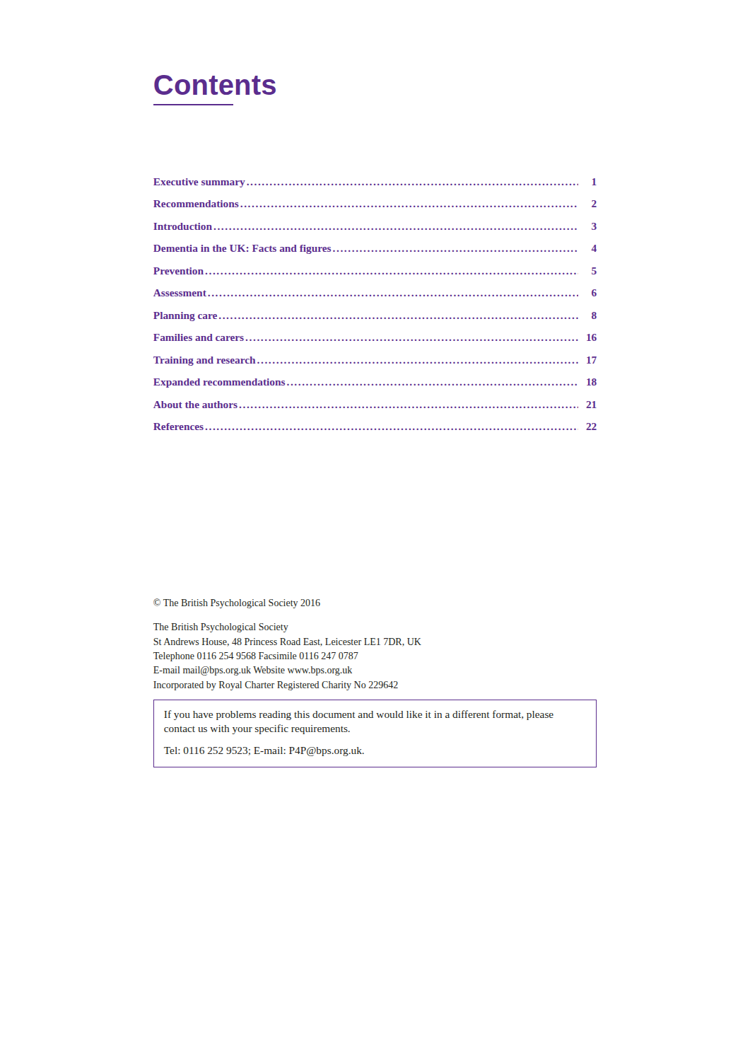Contents
Executive summary.................................................................................................. 1
Recommendations................................................................................................... 2
Introduction............................................................................................................. 3
Dementia in the UK: Facts and figures....................................................................... 4
Prevention................................................................................................................ 5
Assessment............................................................................................................... 6
Planning care.......................................................................................................... 8
Families and carers................................................................................................ 16
Training and research............................................................................................. 17
Expanded recommendations................................................................................... 18
About the authors.................................................................................................. 21
References............................................................................................................. 22
© The British Psychological Society 2016
The British Psychological Society
St Andrews House, 48 Princess Road East, Leicester LE1 7DR, UK
Telephone 0116 254 9568 Facsimile 0116 247 0787
E-mail mail@bps.org.uk Website www.bps.org.uk
Incorporated by Royal Charter Registered Charity No 229642
If you have problems reading this document and would like it in a different format, please contact us with your specific requirements.
Tel: 0116 252 9523; E-mail: P4P@bps.org.uk.